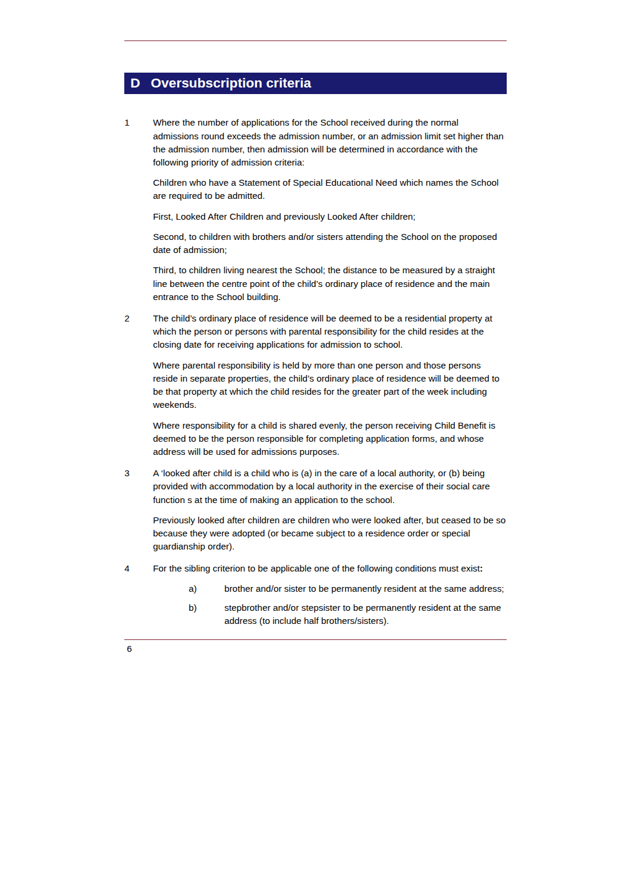D Oversubscription criteria
1
Where the number of applications for the School received during the normal admissions round exceeds the admission number, or an admission limit set higher than the admission number, then admission will be determined in accordance with the following priority of admission criteria:
Children who have a Statement of Special Educational Need which names the School are required to be admitted.
First, Looked After Children and previously Looked After children;
Second, to children with brothers and/or sisters attending the School on the proposed date of admission;
Third, to children living nearest the School; the distance to be measured by a straight line between the centre point of the child’s ordinary place of residence and the main entrance to the School building.
2
The child’s ordinary place of residence will be deemed to be a residential property at which the person or persons with parental responsibility for the child resides at the closing date for receiving applications for admission to school.
Where parental responsibility is held by more than one person and those persons reside in separate properties, the child’s ordinary place of residence will be deemed to be that property at which the child resides for the greater part of the week including weekends.
Where responsibility for a child is shared evenly, the person receiving Child Benefit is deemed to be the person responsible for completing application forms, and whose address will be used for admissions purposes.
3
A ‘looked after child is a child who is (a) in the care of a local authority, or (b) being provided with accommodation by a local authority in the exercise of their social care function s at the time of making an application to the school.
Previously looked after children are children who were looked after, but ceased to be so because they were adopted (or became subject to a residence order or special guardianship order).
4
For the sibling criterion to be applicable one of the following conditions must exist:
a) brother and/or sister to be permanently resident at the same address;
b) stepbrother and/or stepsister to be permanently resident at the same address (to include half brothers/sisters).
6